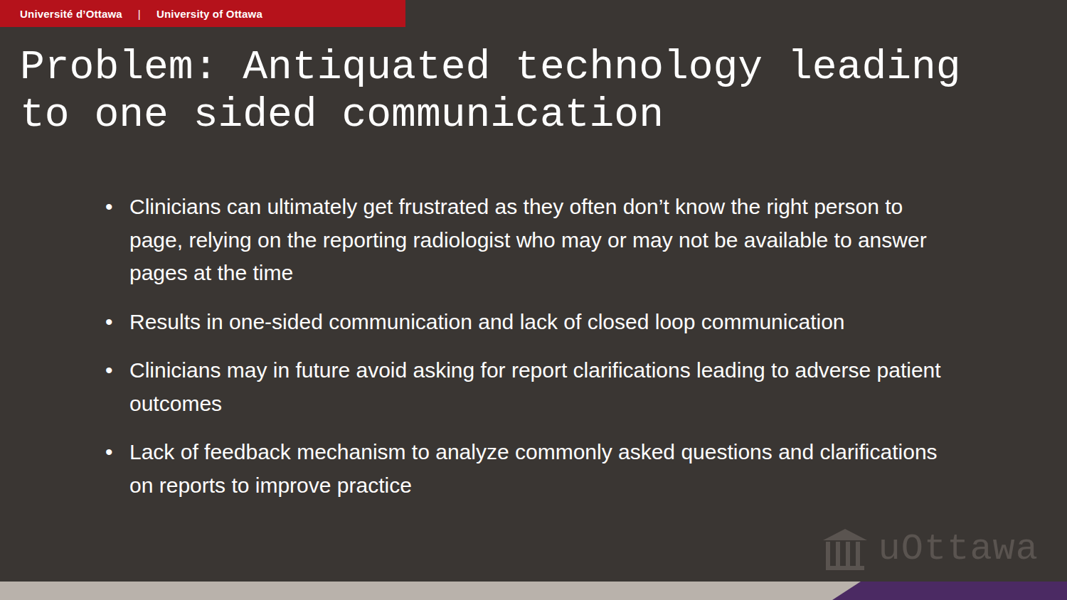Université d’Ottawa | University of Ottawa
Problem: Antiquated technology leading to one sided communication
Clinicians can ultimately get frustrated as they often don’t know the right person to page, relying on the reporting radiologist who may or may not be available to answer pages at the time
Results in one-sided communication and lack of closed loop communication
Clinicians may in future avoid asking for report clarifications leading to adverse patient outcomes
Lack of feedback mechanism to analyze commonly asked questions and clarifications on reports to improve practice
uOttawa